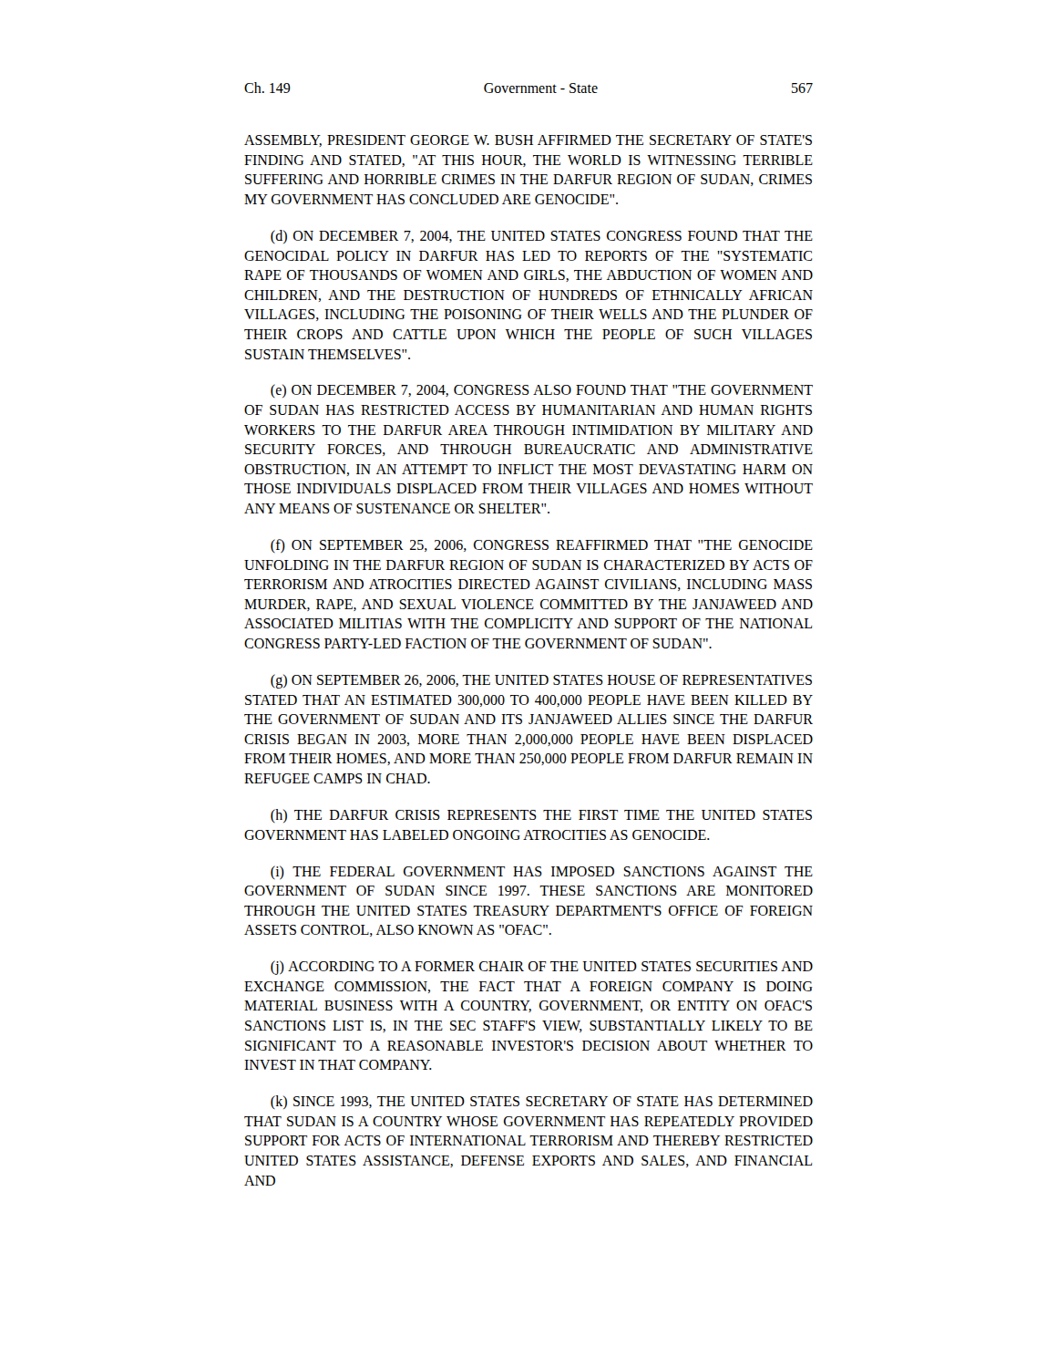Ch. 149
Government - State
567
ASSEMBLY, PRESIDENT GEORGE W. BUSH AFFIRMED THE SECRETARY OF STATE'S FINDING AND STATED, "AT THIS HOUR, THE WORLD IS WITNESSING TERRIBLE SUFFERING AND HORRIBLE CRIMES IN THE DARFUR REGION OF SUDAN, CRIMES MY GOVERNMENT HAS CONCLUDED ARE GENOCIDE".
(d) ON DECEMBER 7, 2004, THE UNITED STATES CONGRESS FOUND THAT THE GENOCIDAL POLICY IN DARFUR HAS LED TO REPORTS OF THE "SYSTEMATIC RAPE OF THOUSANDS OF WOMEN AND GIRLS, THE ABDUCTION OF WOMEN AND CHILDREN, AND THE DESTRUCTION OF HUNDREDS OF ETHNICALLY AFRICAN VILLAGES, INCLUDING THE POISONING OF THEIR WELLS AND THE PLUNDER OF THEIR CROPS AND CATTLE UPON WHICH THE PEOPLE OF SUCH VILLAGES SUSTAIN THEMSELVES".
(e) ON DECEMBER 7, 2004, CONGRESS ALSO FOUND THAT "THE GOVERNMENT OF SUDAN HAS RESTRICTED ACCESS BY HUMANITARIAN AND HUMAN RIGHTS WORKERS TO THE DARFUR AREA THROUGH INTIMIDATION BY MILITARY AND SECURITY FORCES, AND THROUGH BUREAUCRATIC AND ADMINISTRATIVE OBSTRUCTION, IN AN ATTEMPT TO INFLICT THE MOST DEVASTATING HARM ON THOSE INDIVIDUALS DISPLACED FROM THEIR VILLAGES AND HOMES WITHOUT ANY MEANS OF SUSTENANCE OR SHELTER".
(f) ON SEPTEMBER 25, 2006, CONGRESS REAFFIRMED THAT "THE GENOCIDE UNFOLDING IN THE DARFUR REGION OF SUDAN IS CHARACTERIZED BY ACTS OF TERRORISM AND ATROCITIES DIRECTED AGAINST CIVILIANS, INCLUDING MASS MURDER, RAPE, AND SEXUAL VIOLENCE COMMITTED BY THE JANJAWEED AND ASSOCIATED MILITIAS WITH THE COMPLICITY AND SUPPORT OF THE NATIONAL CONGRESS PARTY-LED FACTION OF THE GOVERNMENT OF SUDAN".
(g) ON SEPTEMBER 26, 2006, THE UNITED STATES HOUSE OF REPRESENTATIVES STATED THAT AN ESTIMATED 300,000 TO 400,000 PEOPLE HAVE BEEN KILLED BY THE GOVERNMENT OF SUDAN AND ITS JANJAWEED ALLIES SINCE THE DARFUR CRISIS BEGAN IN 2003, MORE THAN 2,000,000 PEOPLE HAVE BEEN DISPLACED FROM THEIR HOMES, AND MORE THAN 250,000 PEOPLE FROM DARFUR REMAIN IN REFUGEE CAMPS IN CHAD.
(h) THE DARFUR CRISIS REPRESENTS THE FIRST TIME THE UNITED STATES GOVERNMENT HAS LABELED ONGOING ATROCITIES AS GENOCIDE.
(i) THE FEDERAL GOVERNMENT HAS IMPOSED SANCTIONS AGAINST THE GOVERNMENT OF SUDAN SINCE 1997. THESE SANCTIONS ARE MONITORED THROUGH THE UNITED STATES TREASURY DEPARTMENT'S OFFICE OF FOREIGN ASSETS CONTROL, ALSO KNOWN AS "OFAC".
(j) ACCORDING TO A FORMER CHAIR OF THE UNITED STATES SECURITIES AND EXCHANGE COMMISSION, THE FACT THAT A FOREIGN COMPANY IS DOING MATERIAL BUSINESS WITH A COUNTRY, GOVERNMENT, OR ENTITY ON OFAC'S SANCTIONS LIST IS, IN THE SEC STAFF'S VIEW, SUBSTANTIALLY LIKELY TO BE SIGNIFICANT TO A REASONABLE INVESTOR'S DECISION ABOUT WHETHER TO INVEST IN THAT COMPANY.
(k) SINCE 1993, THE UNITED STATES SECRETARY OF STATE HAS DETERMINED THAT SUDAN IS A COUNTRY WHOSE GOVERNMENT HAS REPEATEDLY PROVIDED SUPPORT FOR ACTS OF INTERNATIONAL TERRORISM AND THEREBY RESTRICTED UNITED STATES ASSISTANCE, DEFENSE EXPORTS AND SALES, AND FINANCIAL AND